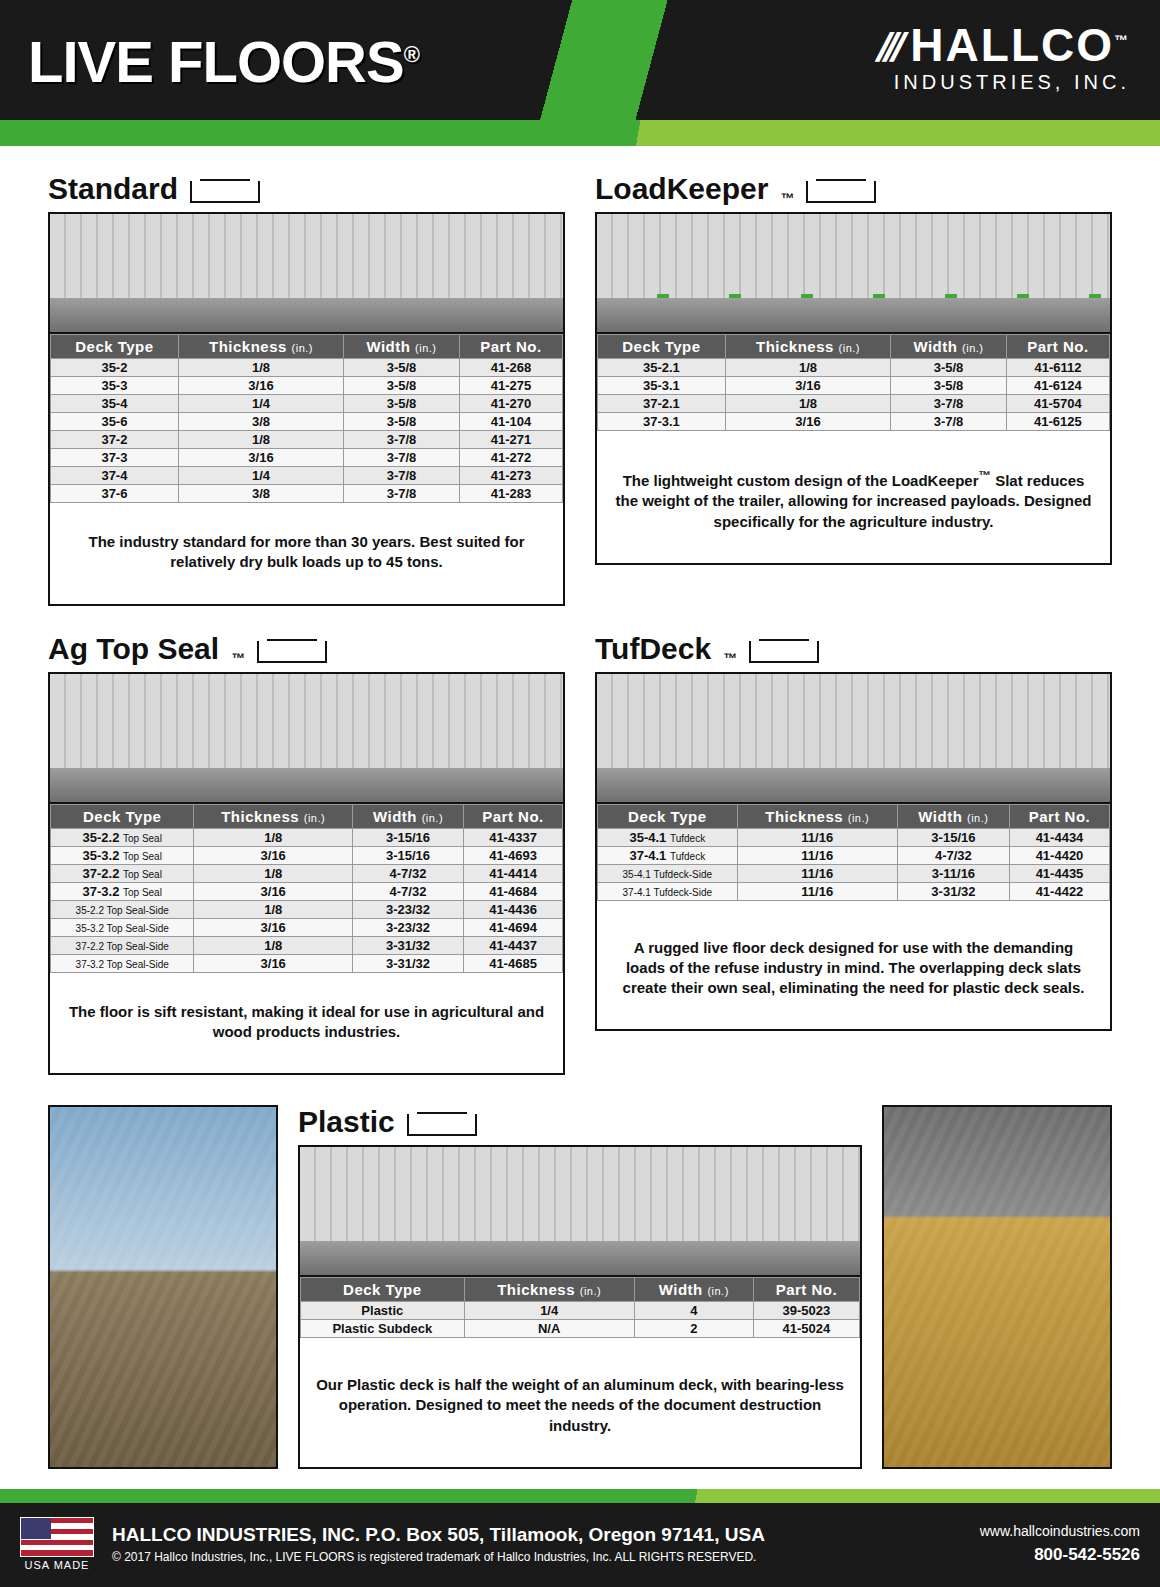///HALLCO™
INDUSTRIES, INC.
LIVE FLOORS®
Standard
| Deck Type | Thickness (in.) | Width (in.) | Part No. |
| --- | --- | --- | --- |
| 35-2 | 1/8 | 3-5/8 | 41-268 |
| 35-3 | 3/16 | 3-5/8 | 41-275 |
| 35-4 | 1/4 | 3-5/8 | 41-270 |
| 35-6 | 3/8 | 3-5/8 | 41-104 |
| 37-2 | 1/8 | 3-7/8 | 41-271 |
| 37-3 | 3/16 | 3-7/8 | 41-272 |
| 37-4 | 1/4 | 3-7/8 | 41-273 |
| 37-6 | 3/8 | 3-7/8 | 41-283 |
The industry standard for more than 30 years. Best suited for relatively dry bulk loads up to 45 tons.
LoadKeeper™
| Deck Type | Thickness (in.) | Width (in.) | Part No. |
| --- | --- | --- | --- |
| 35-2.1 | 1/8 | 3-5/8 | 41-6112 |
| 35-3.1 | 3/16 | 3-5/8 | 41-6124 |
| 37-2.1 | 1/8 | 3-7/8 | 41-5704 |
| 37-3.1 | 3/16 | 3-7/8 | 41-6125 |
The lightweight custom design of the LoadKeeper™ Slat reduces the weight of the trailer, allowing for increased payloads. Designed specifically for the agriculture industry.
Ag Top Seal™
| Deck Type | Thickness (in.) | Width (in.) | Part No. |
| --- | --- | --- | --- |
| 35-2.2 Top Seal | 1/8 | 3-15/16 | 41-4337 |
| 35-3.2 Top Seal | 3/16 | 3-15/16 | 41-4693 |
| 37-2.2 Top Seal | 1/8 | 4-7/32 | 41-4414 |
| 37-3.2 Top Seal | 3/16 | 4-7/32 | 41-4684 |
| 35-2.2 Top Seal-Side | 1/8 | 3-23/32 | 41-4436 |
| 35-3.2 Top Seal-Side | 3/16 | 3-23/32 | 41-4694 |
| 37-2.2 Top Seal-Side | 1/8 | 3-31/32 | 41-4437 |
| 37-3.2 Top Seal-Side | 3/16 | 3-31/32 | 41-4685 |
The floor is sift resistant, making it ideal for use in agricultural and wood products industries.
TufDeck™
| Deck Type | Thickness (in.) | Width (in.) | Part No. |
| --- | --- | --- | --- |
| 35-4.1 Tufdeck | 11/16 | 3-15/16 | 41-4434 |
| 37-4.1 Tufdeck | 11/16 | 4-7/32 | 41-4420 |
| 35-4.1 Tufdeck-Side | 11/16 | 3-11/16 | 41-4435 |
| 37-4.1 Tufdeck-Side | 11/16 | 3-31/32 | 41-4422 |
A rugged live floor deck designed for use with the demanding loads of the refuse industry in mind. The overlapping deck slats create their own seal, eliminating the need for plastic deck seals.
Plastic
| Deck Type | Thickness (in.) | Width (in.) | Part No. |
| --- | --- | --- | --- |
| Plastic | 1/4 | 4 | 39-5023 |
| Plastic Subdeck | N/A | 2 | 41-5024 |
Our Plastic deck is half the weight of an aluminum deck, with bearing-less operation. Designed to meet the needs of the document destruction industry.
USA MADE
HALLCO INDUSTRIES, INC. P.O. Box 505, Tillamook, Oregon 97141, USA
© 2017 Hallco Industries, Inc., LIVE FLOORS is registered trademark of Hallco Industries, Inc. ALL RIGHTS RESERVED.
www.hallcoindustries.com
800-542-5526